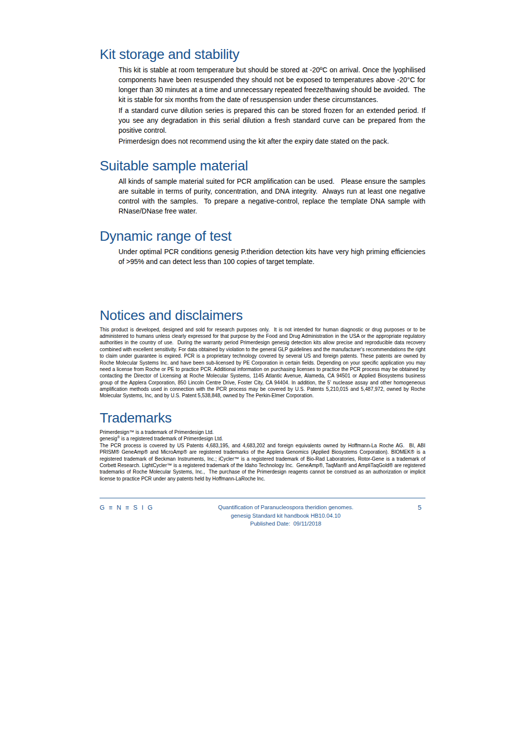Kit storage and stability
This kit is stable at room temperature but should be stored at -20ºC on arrival. Once the lyophilised components have been resuspended they should not be exposed to temperatures above -20°C for longer than 30 minutes at a time and unnecessary repeated freeze/thawing should be avoided. The kit is stable for six months from the date of resuspension under these circumstances.
If a standard curve dilution series is prepared this can be stored frozen for an extended period. If you see any degradation in this serial dilution a fresh standard curve can be prepared from the positive control.
Primerdesign does not recommend using the kit after the expiry date stated on the pack.
Suitable sample material
All kinds of sample material suited for PCR amplification can be used. Please ensure the samples are suitable in terms of purity, concentration, and DNA integrity. Always run at least one negative control with the samples. To prepare a negative-control, replace the template DNA sample with RNase/DNase free water.
Dynamic range of test
Under optimal PCR conditions genesig P.theridion detection kits have very high priming efficiencies of >95% and can detect less than 100 copies of target template.
Notices and disclaimers
This product is developed, designed and sold for research purposes only. It is not intended for human diagnostic or drug purposes or to be administered to humans unless clearly expressed for that purpose by the Food and Drug Administration in the USA or the appropriate regulatory authorities in the country of use. During the warranty period Primerdesign genesig detection kits allow precise and reproducible data recovery combined with excellent sensitivity. For data obtained by violation to the general GLP guidelines and the manufacturer's recommendations the right to claim under guarantee is expired. PCR is a proprietary technology covered by several US and foreign patents. These patents are owned by Roche Molecular Systems Inc. and have been sub-licensed by PE Corporation in certain fields. Depending on your specific application you may need a license from Roche or PE to practice PCR. Additional information on purchasing licenses to practice the PCR process may be obtained by contacting the Director of Licensing at Roche Molecular Systems, 1145 Atlantic Avenue, Alameda, CA 94501 or Applied Biosystems business group of the Applera Corporation, 850 Lincoln Centre Drive, Foster City, CA 94404. In addition, the 5' nuclease assay and other homogeneous amplification methods used in connection with the PCR process may be covered by U.S. Patents 5,210,015 and 5,487,972, owned by Roche Molecular Systems, Inc, and by U.S. Patent 5,538,848, owned by The Perkin-Elmer Corporation.
Trademarks
Primerdesign™ is a trademark of Primerdesign Ltd.
genesig® is a registered trademark of Primerdesign Ltd.
The PCR process is covered by US Patents 4,683,195, and 4,683,202 and foreign equivalents owned by Hoffmann-La Roche AG. BI, ABI PRISM® GeneAmp® and MicroAmp® are registered trademarks of the Applera Genomics (Applied Biosystems Corporation). BIOMEK® is a registered trademark of Beckman Instruments, Inc.; iCycler™ is a registered trademark of Bio-Rad Laboratories, Rotor-Gene is a trademark of Corbett Research. LightCycler™ is a registered trademark of the Idaho Technology Inc. GeneAmp®, TaqMan® and AmpliTaqGold® are registered trademarks of Roche Molecular Systems, Inc., The purchase of the Primerdesign reagents cannot be construed as an authorization or implicit license to practice PCR under any patents held by Hoffmann-LaRoche Inc.
G ≡ N ≡ S I G
Quantification of Paranucleospora theridion genomes.
genesig Standard kit handbook HB10.04.10
Published Date: 09/11/2018
5